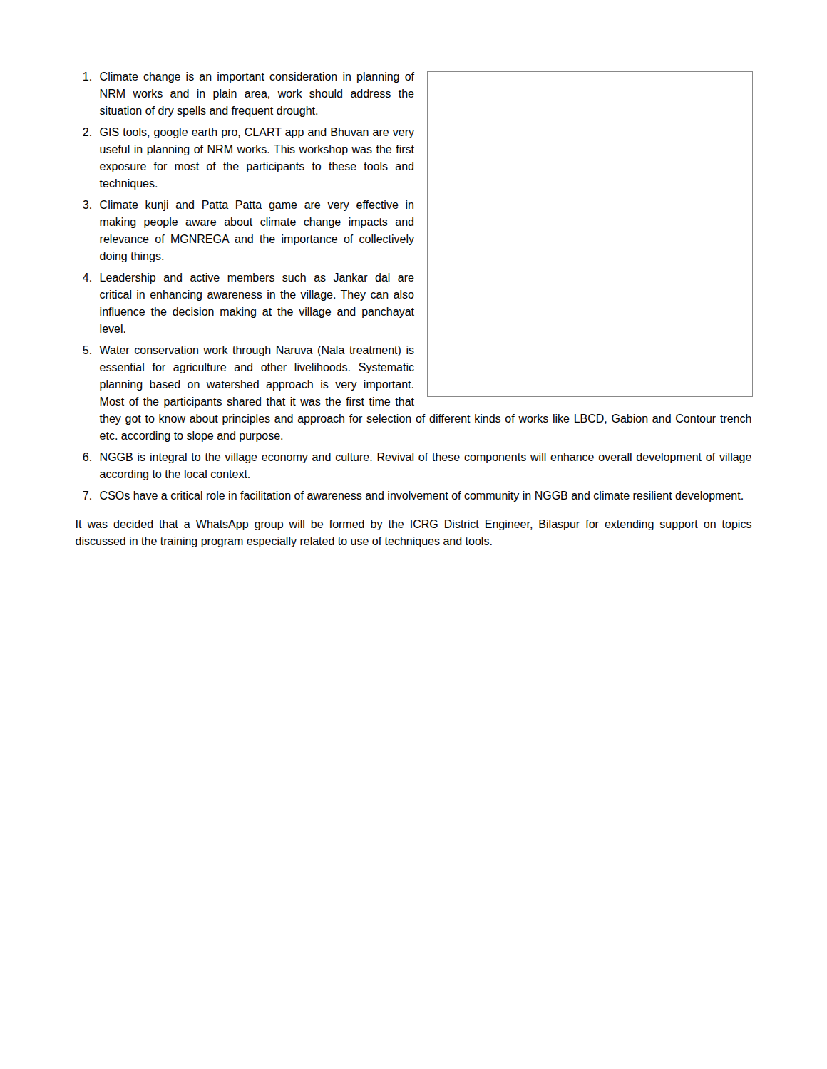Climate change is an important consideration in planning of NRM works and in plain area, work should address the situation of dry spells and frequent drought.
GIS tools, google earth pro, CLART app and Bhuvan are very useful in planning of NRM works. This workshop was the first exposure for most of the participants to these tools and techniques.
Climate kunji and Patta Patta game are very effective in making people aware about climate change impacts and relevance of MGNREGA and the importance of collectively doing things.
Leadership and active members such as Jankar dal are critical in enhancing awareness in the village. They can also influence the decision making at the village and panchayat level.
Water conservation work through Naruva (Nala treatment) is essential for agriculture and other livelihoods. Systematic planning based on watershed approach is very important. Most of the participants shared that it was the first time that they got to know about principles and approach for selection of different kinds of works like LBCD, Gabion and Contour trench etc. according to slope and purpose.
NGGB is integral to the village economy and culture. Revival of these components will enhance overall development of village according to the local context.
CSOs have a critical role in facilitation of awareness and involvement of community in NGGB and climate resilient development.
It was decided that a WhatsApp group will be formed by the ICRG District Engineer, Bilaspur for extending support on topics discussed in the training program especially related to use of techniques and tools.